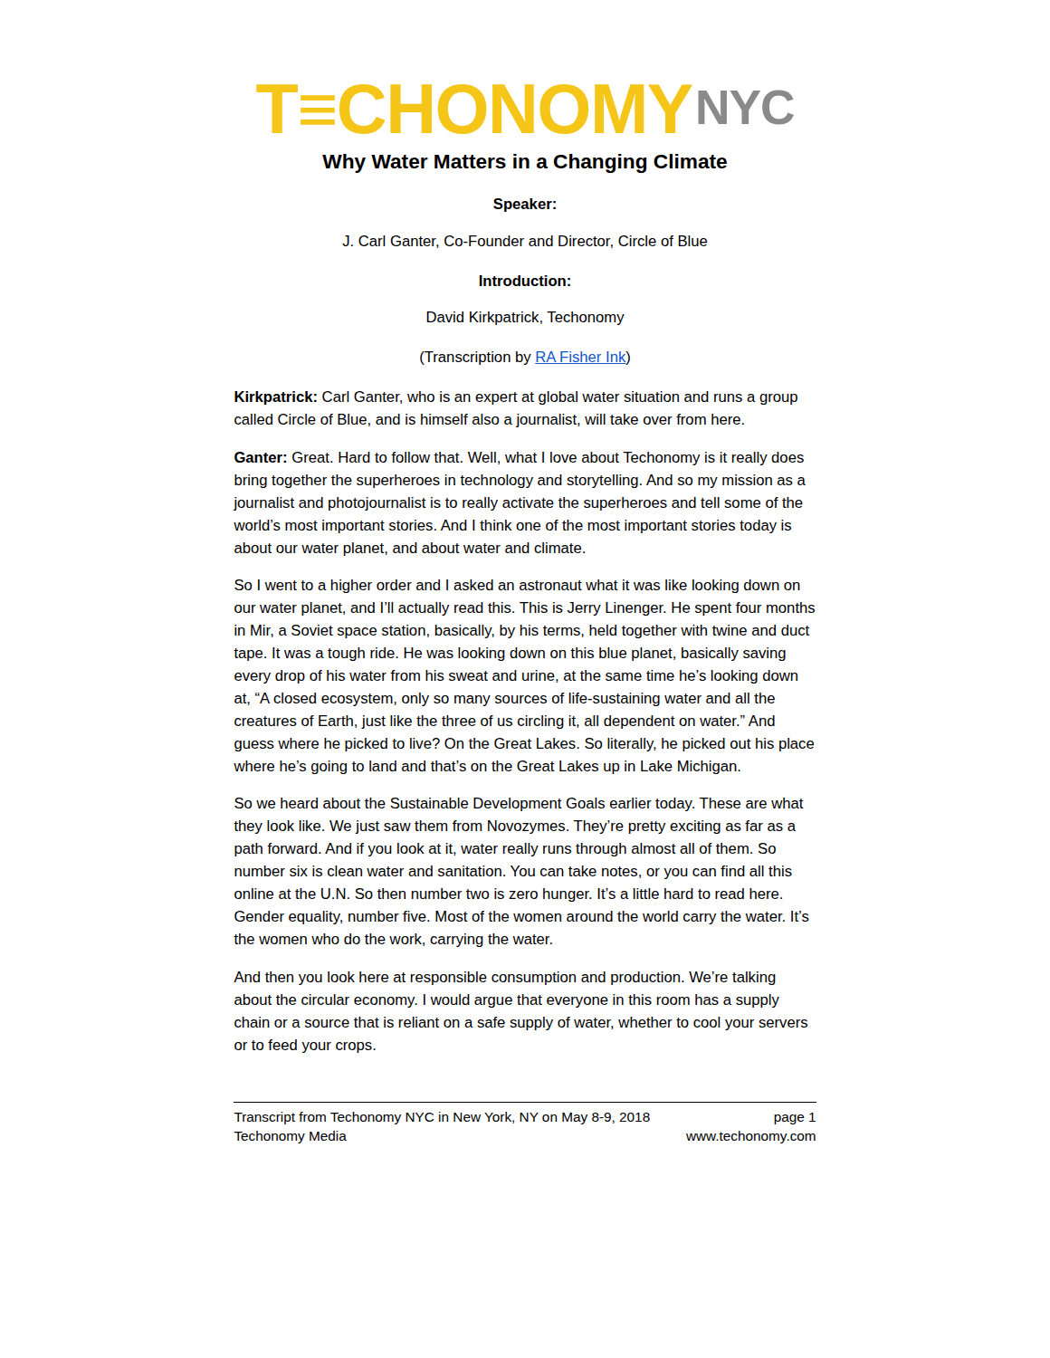T≡CHONOMY NYC
Why Water Matters in a Changing Climate
Speaker:
J. Carl Ganter, Co-Founder and Director, Circle of Blue
Introduction:
David Kirkpatrick, Techonomy
(Transcription by RA Fisher Ink)
Kirkpatrick: Carl Ganter, who is an expert at global water situation and runs a group called Circle of Blue, and is himself also a journalist, will take over from here.
Ganter: Great. Hard to follow that. Well, what I love about Techonomy is it really does bring together the superheroes in technology and storytelling. And so my mission as a journalist and photojournalist is to really activate the superheroes and tell some of the world’s most important stories. And I think one of the most important stories today is about our water planet, and about water and climate.
So I went to a higher order and I asked an astronaut what it was like looking down on our water planet, and I’ll actually read this. This is Jerry Linenger. He spent four months in Mir, a Soviet space station, basically, by his terms, held together with twine and duct tape. It was a tough ride. He was looking down on this blue planet, basically saving every drop of his water from his sweat and urine, at the same time he’s looking down at, “A closed ecosystem, only so many sources of life-sustaining water and all the creatures of Earth, just like the three of us circling it, all dependent on water.” And guess where he picked to live? On the Great Lakes. So literally, he picked out his place where he’s going to land and that’s on the Great Lakes up in Lake Michigan.
So we heard about the Sustainable Development Goals earlier today. These are what they look like. We just saw them from Novozymes. They’re pretty exciting as far as a path forward. And if you look at it, water really runs through almost all of them. So number six is clean water and sanitation. You can take notes, or you can find all this online at the U.N. So then number two is zero hunger. It’s a little hard to read here. Gender equality, number five. Most of the women around the world carry the water. It’s the women who do the work, carrying the water.
And then you look here at responsible consumption and production. We’re talking about the circular economy. I would argue that everyone in this room has a supply chain or a source that is reliant on a safe supply of water, whether to cool your servers or to feed your crops.
Transcript from Techonomy NYC in New York, NY on May 8-9, 2018 Techonomy Media
page 1 www.techonomy.com